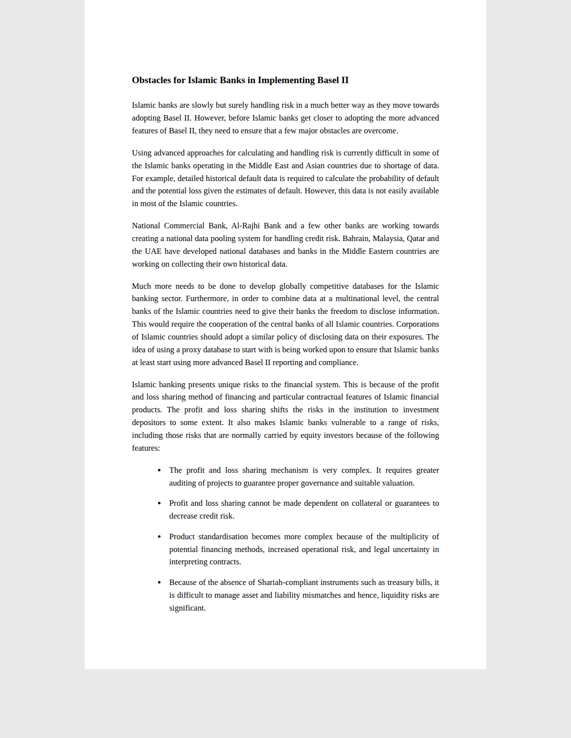Obstacles for Islamic Banks in Implementing Basel II
Islamic banks are slowly but surely handling risk in a much better way as they move towards adopting Basel II. However, before Islamic banks get closer to adopting the more advanced features of Basel II, they need to ensure that a few major obstacles are overcome.
Using advanced approaches for calculating and handling risk is currently difficult in some of the Islamic banks operating in the Middle East and Asian countries due to shortage of data. For example, detailed historical default data is required to calculate the probability of default and the potential loss given the estimates of default. However, this data is not easily available in most of the Islamic countries.
National Commercial Bank, Al-Rajhi Bank and a few other banks are working towards creating a national data pooling system for handling credit risk. Bahrain, Malaysia, Qatar and the UAE have developed national databases and banks in the Middle Eastern countries are working on collecting their own historical data.
Much more needs to be done to develop globally competitive databases for the Islamic banking sector. Furthermore, in order to combine data at a multinational level, the central banks of the Islamic countries need to give their banks the freedom to disclose information. This would require the cooperation of the central banks of all Islamic countries. Corporations of Islamic countries should adopt a similar policy of disclosing data on their exposures. The idea of using a proxy database to start with is being worked upon to ensure that Islamic banks at least start using more advanced Basel II reporting and compliance.
Islamic banking presents unique risks to the financial system. This is because of the profit and loss sharing method of financing and particular contractual features of Islamic financial products. The profit and loss sharing shifts the risks in the institution to investment depositors to some extent. It also makes Islamic banks vulnerable to a range of risks, including those risks that are normally carried by equity investors because of the following features:
The profit and loss sharing mechanism is very complex. It requires greater auditing of projects to guarantee proper governance and suitable valuation.
Profit and loss sharing cannot be made dependent on collateral or guarantees to decrease credit risk.
Product standardisation becomes more complex because of the multiplicity of potential financing methods, increased operational risk, and legal uncertainty in interpreting contracts.
Because of the absence of Shariah-compliant instruments such as treasury bills, it is difficult to manage asset and liability mismatches and hence, liquidity risks are significant.